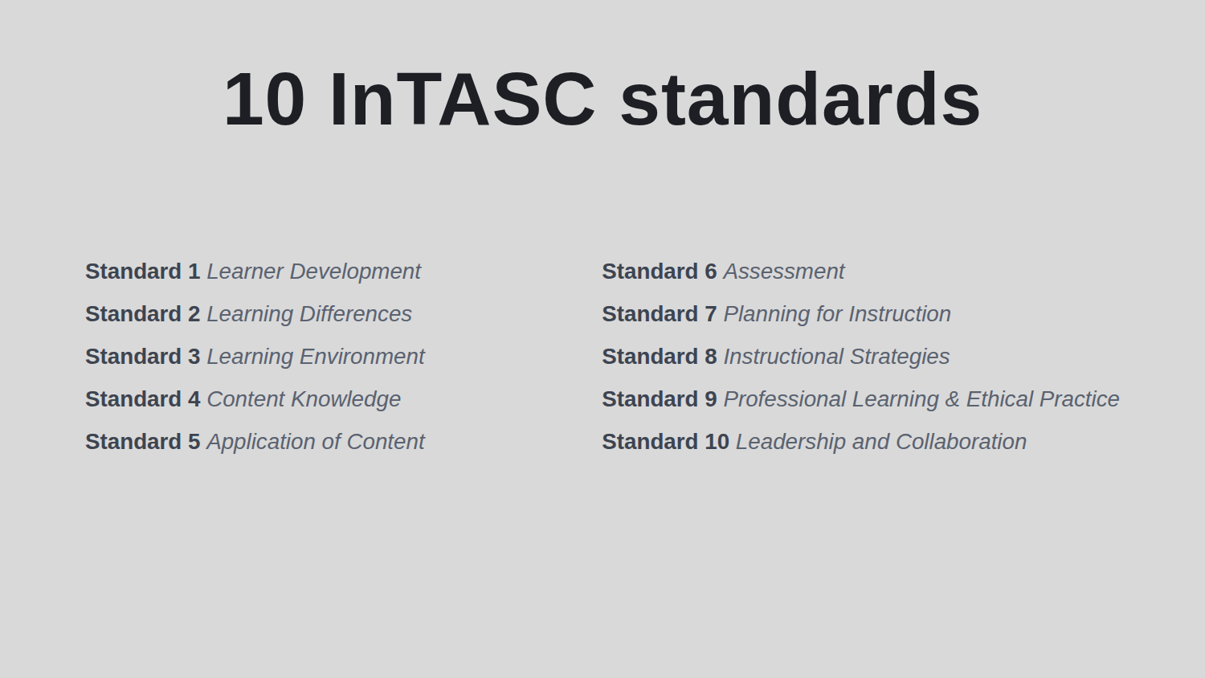10 InTASC standards
Standard 1 Learner Development
Standard 6 Assessment
Standard 2 Learning Differences
Standard 7 Planning for Instruction
Standard 3 Learning Environment
Standard 8 Instructional Strategies
Standard 4 Content Knowledge
Standard 9 Professional Learning & Ethical Practice
Standard 5 Application of Content
Standard 10 Leadership and Collaboration